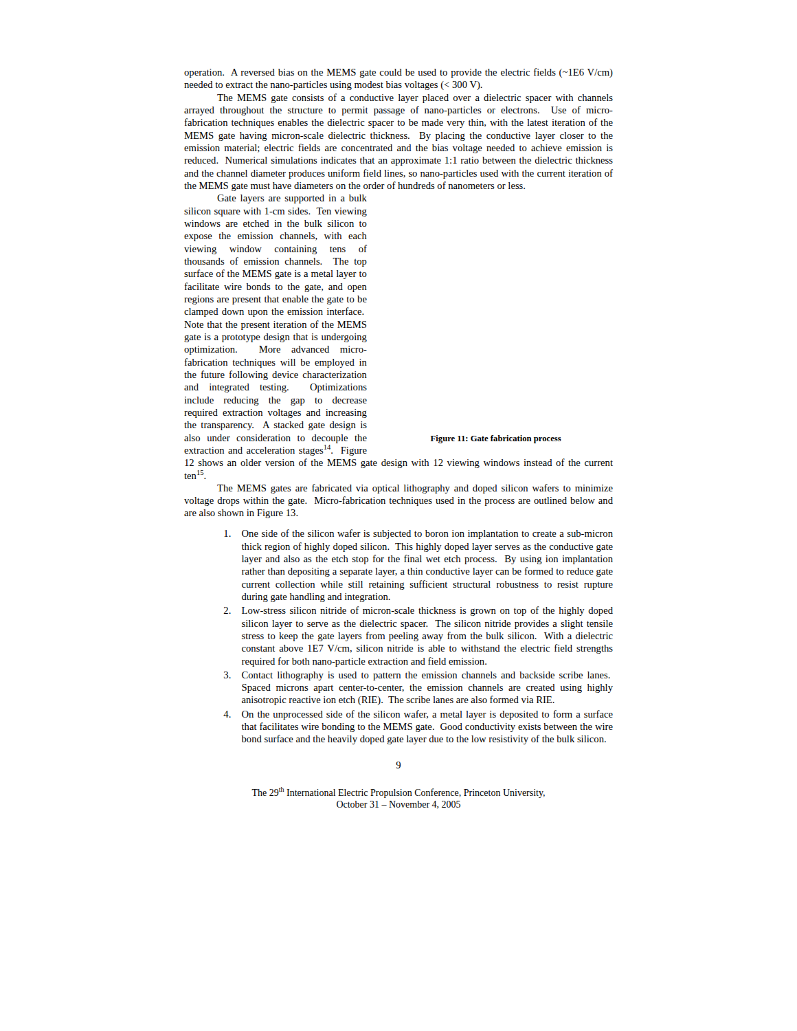operation. A reversed bias on the MEMS gate could be used to provide the electric fields (~1E6 V/cm) needed to extract the nano-particles using modest bias voltages (< 300 V).
The MEMS gate consists of a conductive layer placed over a dielectric spacer with channels arrayed throughout the structure to permit passage of nano-particles or electrons. Use of micro-fabrication techniques enables the dielectric spacer to be made very thin, with the latest iteration of the MEMS gate having micron-scale dielectric thickness. By placing the conductive layer closer to the emission material; electric fields are concentrated and the bias voltage needed to achieve emission is reduced. Numerical simulations indicates that an approximate 1:1 ratio between the dielectric thickness and the channel diameter produces uniform field lines, so nano-particles used with the current iteration of the MEMS gate must have diameters on the order of hundreds of nanometers or less.
Figure 11: Gate fabrication process
Gate layers are supported in a bulk silicon square with 1-cm sides. Ten viewing windows are etched in the bulk silicon to expose the emission channels, with each viewing window containing tens of thousands of emission channels. The top surface of the MEMS gate is a metal layer to facilitate wire bonds to the gate, and open regions are present that enable the gate to be clamped down upon the emission interface. Note that the present iteration of the MEMS gate is a prototype design that is undergoing optimization. More advanced micro-fabrication techniques will be employed in the future following device characterization and integrated testing. Optimizations include reducing the gap to decrease required extraction voltages and increasing the transparency. A stacked gate design is also under consideration to decouple the extraction and acceleration stages14. Figure 12 shows an older version of the MEMS gate design with 12 viewing windows instead of the current ten15.
The MEMS gates are fabricated via optical lithography and doped silicon wafers to minimize voltage drops within the gate. Micro-fabrication techniques used in the process are outlined below and are also shown in Figure 13.
One side of the silicon wafer is subjected to boron ion implantation to create a sub-micron thick region of highly doped silicon. This highly doped layer serves as the conductive gate layer and also as the etch stop for the final wet etch process. By using ion implantation rather than depositing a separate layer, a thin conductive layer can be formed to reduce gate current collection while still retaining sufficient structural robustness to resist rupture during gate handling and integration.
Low-stress silicon nitride of micron-scale thickness is grown on top of the highly doped silicon layer to serve as the dielectric spacer. The silicon nitride provides a slight tensile stress to keep the gate layers from peeling away from the bulk silicon. With a dielectric constant above 1E7 V/cm, silicon nitride is able to withstand the electric field strengths required for both nano-particle extraction and field emission.
Contact lithography is used to pattern the emission channels and backside scribe lanes. Spaced microns apart center-to-center, the emission channels are created using highly anisotropic reactive ion etch (RIE). The scribe lanes are also formed via RIE.
On the unprocessed side of the silicon wafer, a metal layer is deposited to form a surface that facilitates wire bonding to the MEMS gate. Good conductivity exists between the wire bond surface and the heavily doped gate layer due to the low resistivity of the bulk silicon.
9
The 29th International Electric Propulsion Conference, Princeton University,
October 31 – November 4, 2005